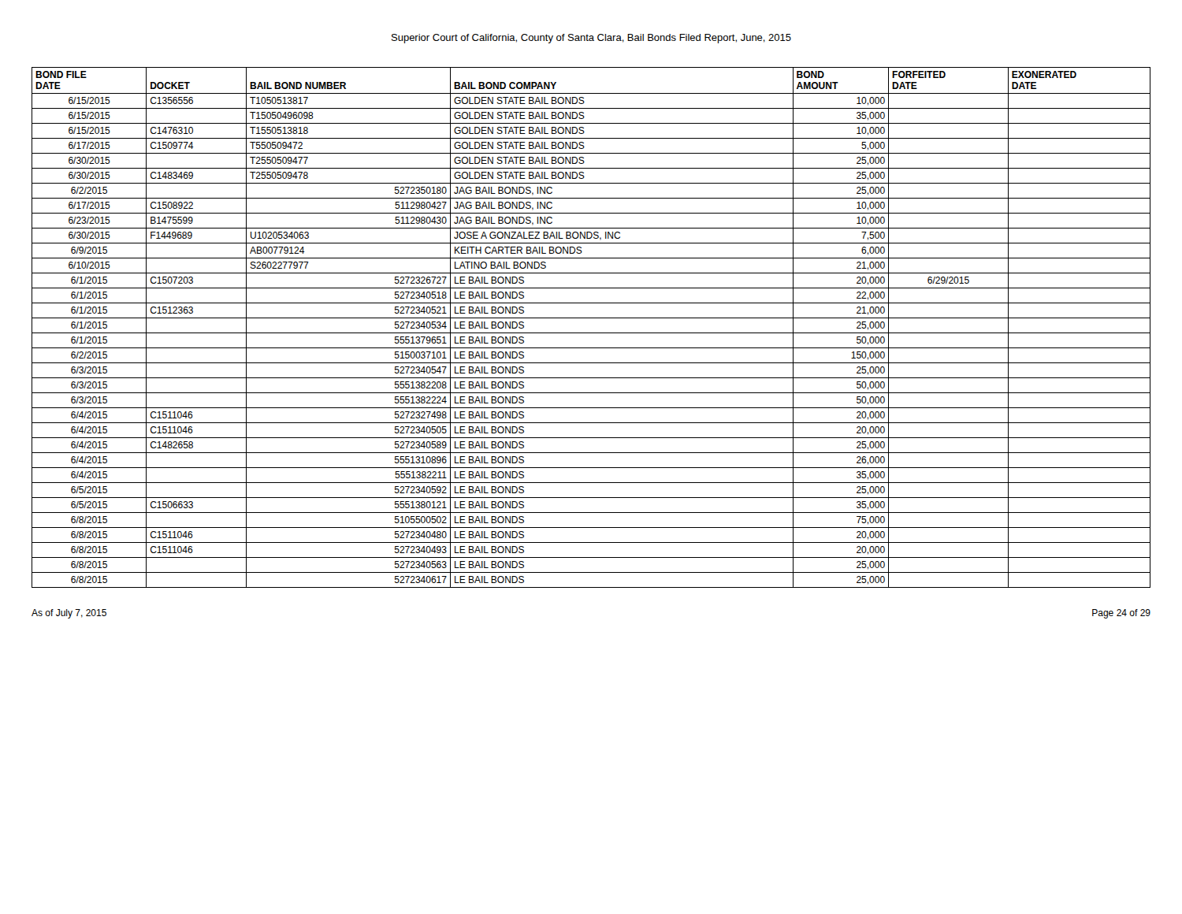Superior Court of California, County of Santa Clara, Bail Bonds Filed Report, June, 2015
| BOND FILE DATE | DOCKET | BAIL BOND NUMBER | BAIL BOND COMPANY | BOND AMOUNT | FORFEITED DATE | EXONERATED DATE |
| --- | --- | --- | --- | --- | --- | --- |
| 6/15/2015 | C1356556 | T1050513817 | GOLDEN STATE BAIL BONDS | 10,000 | | |
| 6/15/2015 | | T15050496098 | GOLDEN STATE BAIL BONDS | 35,000 | | |
| 6/15/2015 | C1476310 | T1550513818 | GOLDEN STATE BAIL BONDS | 10,000 | | |
| 6/17/2015 | C1509774 | T550509472 | GOLDEN STATE BAIL BONDS | 5,000 | | |
| 6/30/2015 | | T2550509477 | GOLDEN STATE BAIL BONDS | 25,000 | | |
| 6/30/2015 | C1483469 | T2550509478 | GOLDEN STATE BAIL BONDS | 25,000 | | |
| 6/2/2015 | | 5272350180 | JAG BAIL BONDS, INC | 25,000 | | |
| 6/17/2015 | C1508922 | 5112980427 | JAG BAIL BONDS, INC | 10,000 | | |
| 6/23/2015 | B1475599 | 5112980430 | JAG BAIL BONDS, INC | 10,000 | | |
| 6/30/2015 | F1449689 | U1020534063 | JOSE A GONZALEZ BAIL BONDS, INC | 7,500 | | |
| 6/9/2015 | | AB00779124 | KEITH CARTER BAIL BONDS | 6,000 | | |
| 6/10/2015 | | S2602277977 | LATINO BAIL BONDS | 21,000 | | |
| 6/1/2015 | C1507203 | 5272326727 | LE BAIL BONDS | 20,000 | 6/29/2015 | |
| 6/1/2015 | | 5272340518 | LE BAIL BONDS | 22,000 | | |
| 6/1/2015 | C1512363 | 5272340521 | LE BAIL BONDS | 21,000 | | |
| 6/1/2015 | | 5272340534 | LE BAIL BONDS | 25,000 | | |
| 6/1/2015 | | 5551379651 | LE BAIL BONDS | 50,000 | | |
| 6/2/2015 | | 5150037101 | LE BAIL BONDS | 150,000 | | |
| 6/3/2015 | | 5272340547 | LE BAIL BONDS | 25,000 | | |
| 6/3/2015 | | 5551382208 | LE BAIL BONDS | 50,000 | | |
| 6/3/2015 | | 5551382224 | LE BAIL BONDS | 50,000 | | |
| 6/4/2015 | C1511046 | 5272327498 | LE BAIL BONDS | 20,000 | | |
| 6/4/2015 | C1511046 | 5272340505 | LE BAIL BONDS | 20,000 | | |
| 6/4/2015 | C1482658 | 5272340589 | LE BAIL BONDS | 25,000 | | |
| 6/4/2015 | | 5551310896 | LE BAIL BONDS | 26,000 | | |
| 6/4/2015 | | 5551382211 | LE BAIL BONDS | 35,000 | | |
| 6/5/2015 | | 5272340592 | LE BAIL BONDS | 25,000 | | |
| 6/5/2015 | C1506633 | 5551380121 | LE BAIL BONDS | 35,000 | | |
| 6/8/2015 | | 5105500502 | LE BAIL BONDS | 75,000 | | |
| 6/8/2015 | C1511046 | 5272340480 | LE BAIL BONDS | 20,000 | | |
| 6/8/2015 | C1511046 | 5272340493 | LE BAIL BONDS | 20,000 | | |
| 6/8/2015 | | 5272340563 | LE BAIL BONDS | 25,000 | | |
| 6/8/2015 | | 5272340617 | LE BAIL BONDS | 25,000 | | |
As of July 7, 2015 Page 24 of 29